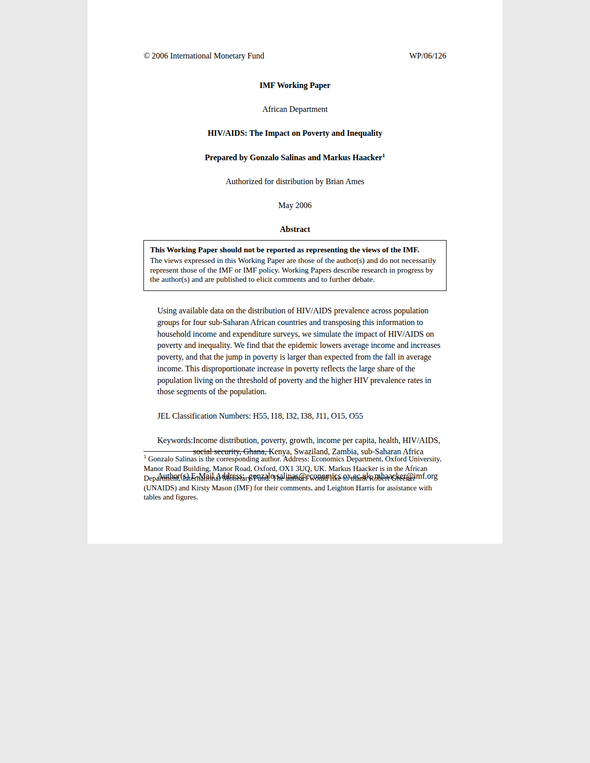© 2006 International Monetary Fund WP/06/126
IMF Working Paper
African Department
HIV/AIDS: The Impact on Poverty and Inequality
Prepared by Gonzalo Salinas and Markus Haacker1
Authorized for distribution by Brian Ames
May 2006
Abstract
This Working Paper should not be reported as representing the views of the IMF.
The views expressed in this Working Paper are those of the author(s) and do not necessarily represent those of the IMF or IMF policy. Working Papers describe research in progress by the author(s) and are published to elicit comments and to further debate.
Using available data on the distribution of HIV/AIDS prevalence across population groups for four sub-Saharan African countries and transposing this information to household income and expenditure surveys, we simulate the impact of HIV/AIDS on poverty and inequality. We find that the epidemic lowers average income and increases poverty, and that the jump in poverty is larger than expected from the fall in average income. This disproportionate increase in poverty reflects the large share of the population living on the threshold of poverty and the higher HIV prevalence rates in those segments of the population.
JEL Classification Numbers: H55, I18, I32, I38, J11, O15, O55
| Keywords: | Income distribution, poverty, growth, income per capita, health, HIV/AIDS, social security, Ghana, Kenya, Swaziland, Zambia, sub-Saharan Africa |
Author(s) E-Mail Address: gonzalo.salinas@economics.ox.ac.uk, mhaacker@imf.org
1 Gonzalo Salinas is the corresponding author. Address: Economics Department, Oxford University, Manor Road Building, Manor Road, Oxford, OX1 3UQ, UK. Markus Haacker is in the African Department, International Monetary Fund. The authors would like to thank Robert Greener (UNAIDS) and Kirsty Mason (IMF) for their comments, and Leighton Harris for assistance with tables and figures.